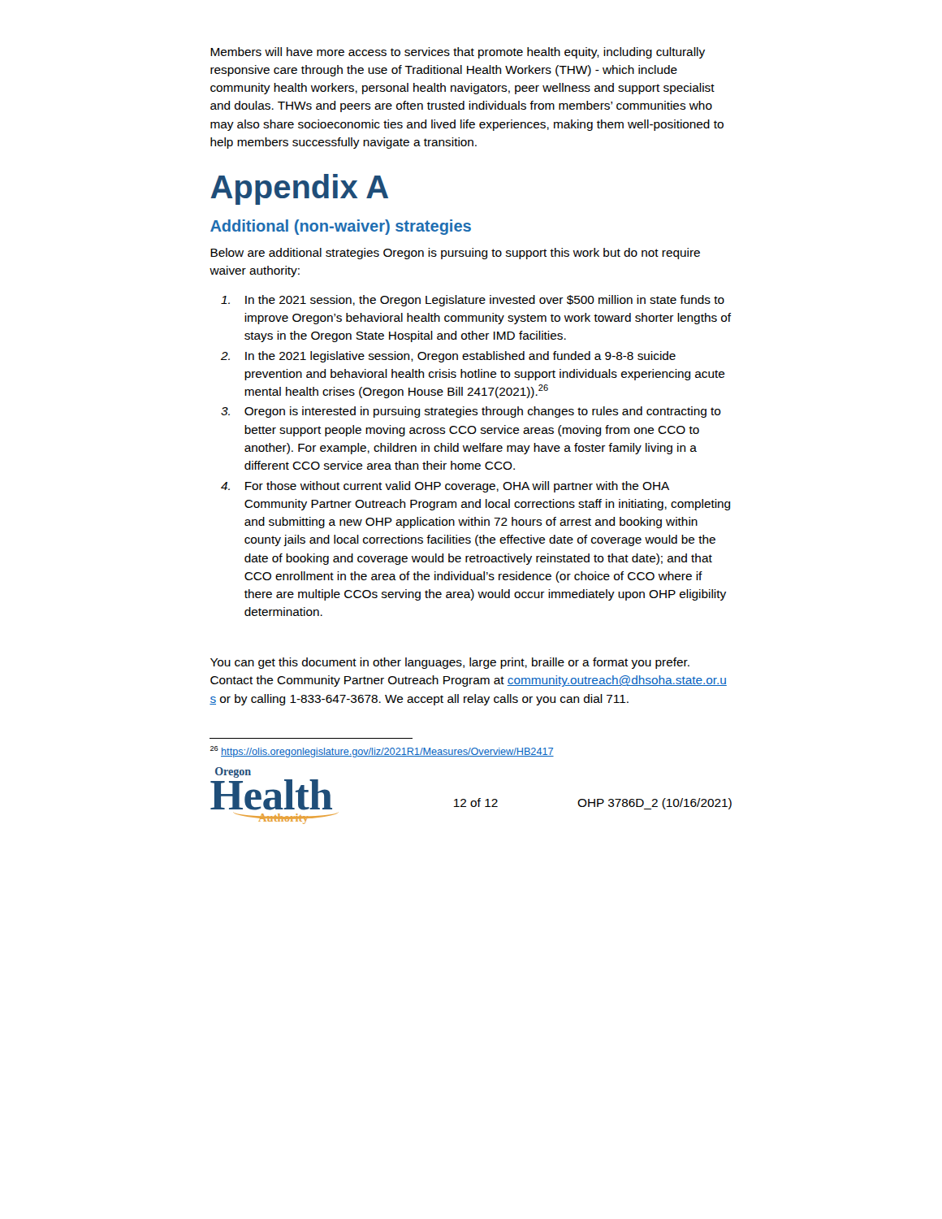Members will have more access to services that promote health equity, including culturally responsive care through the use of Traditional Health Workers (THW) - which include community health workers, personal health navigators, peer wellness and support specialist and doulas. THWs and peers are often trusted individuals from members’ communities who may also share socioeconomic ties and lived life experiences, making them well-positioned to help members successfully navigate a transition.
Appendix A
Additional (non-waiver) strategies
Below are additional strategies Oregon is pursuing to support this work but do not require waiver authority:
In the 2021 session, the Oregon Legislature invested over $500 million in state funds to improve Oregon’s behavioral health community system to work toward shorter lengths of stays in the Oregon State Hospital and other IMD facilities.
In the 2021 legislative session, Oregon established and funded a 9-8-8 suicide prevention and behavioral health crisis hotline to support individuals experiencing acute mental health crises (Oregon House Bill 2417(2021)).26
Oregon is interested in pursuing strategies through changes to rules and contracting to better support people moving across CCO service areas (moving from one CCO to another). For example, children in child welfare may have a foster family living in a different CCO service area than their home CCO.
For those without current valid OHP coverage, OHA will partner with the OHA Community Partner Outreach Program and local corrections staff in initiating, completing and submitting a new OHP application within 72 hours of arrest and booking within county jails and local corrections facilities (the effective date of coverage would be the date of booking and coverage would be retroactively reinstated to that date); and that CCO enrollment in the area of the individual’s residence (or choice of CCO where if there are multiple CCOs serving the area) would occur immediately upon OHP eligibility determination.
You can get this document in other languages, large print, braille or a format you prefer. Contact the Community Partner Outreach Program at community.outreach@dhsoha.state.or.us or by calling 1-833-647-3678. We accept all relay calls or you can dial 711.
26 https://olis.oregonlegislature.gov/liz/2021R1/Measures/Overview/HB2417
Oregon Health Authority
12 of 12
OHP 3786D_2 (10/16/2021)